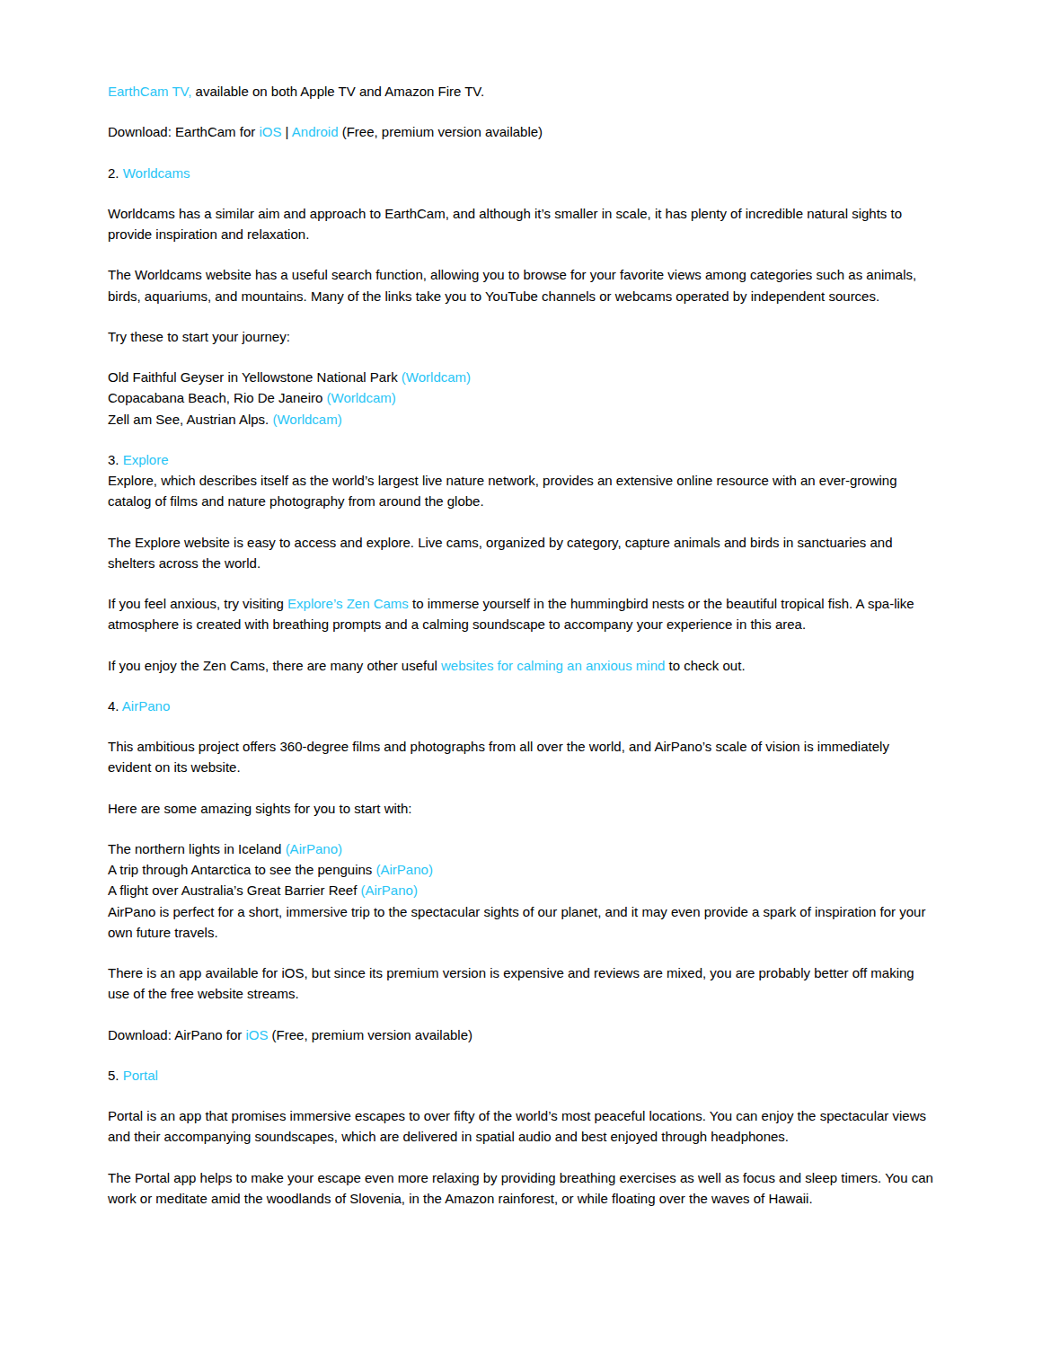EarthCam TV, available on both Apple TV and Amazon Fire TV.
Download: EarthCam for iOS | Android (Free, premium version available)
2. Worldcams
Worldcams has a similar aim and approach to EarthCam, and although it’s smaller in scale, it has plenty of incredible natural sights to provide inspiration and relaxation.
The Worldcams website has a useful search function, allowing you to browse for your favorite views among categories such as animals, birds, aquariums, and mountains. Many of the links take you to YouTube channels or webcams operated by independent sources.
Try these to start your journey:
Old Faithful Geyser in Yellowstone National Park (Worldcam)
Copacabana Beach, Rio De Janeiro (Worldcam)
Zell am See, Austrian Alps. (Worldcam)
3. Explore
Explore, which describes itself as the world’s largest live nature network, provides an extensive online resource with an ever-growing catalog of films and nature photography from around the globe.
The Explore website is easy to access and explore. Live cams, organized by category, capture animals and birds in sanctuaries and shelters across the world.
If you feel anxious, try visiting Explore’s Zen Cams to immerse yourself in the hummingbird nests or the beautiful tropical fish. A spa-like atmosphere is created with breathing prompts and a calming soundscape to accompany your experience in this area.
If you enjoy the Zen Cams, there are many other useful websites for calming an anxious mind to check out.
4. AirPano
This ambitious project offers 360-degree films and photographs from all over the world, and AirPano’s scale of vision is immediately evident on its website.
Here are some amazing sights for you to start with:
The northern lights in Iceland (AirPano)
A trip through Antarctica to see the penguins (AirPano)
A flight over Australia’s Great Barrier Reef (AirPano)
AirPano is perfect for a short, immersive trip to the spectacular sights of our planet, and it may even provide a spark of inspiration for your own future travels.
There is an app available for iOS, but since its premium version is expensive and reviews are mixed, you are probably better off making use of the free website streams.
Download: AirPano for iOS (Free, premium version available)
5. Portal
Portal is an app that promises immersive escapes to over fifty of the world’s most peaceful locations. You can enjoy the spectacular views and their accompanying soundscapes, which are delivered in spatial audio and best enjoyed through headphones.
The Portal app helps to make your escape even more relaxing by providing breathing exercises as well as focus and sleep timers. You can work or meditate amid the woodlands of Slovenia, in the Amazon rainforest, or while floating over the waves of Hawaii.